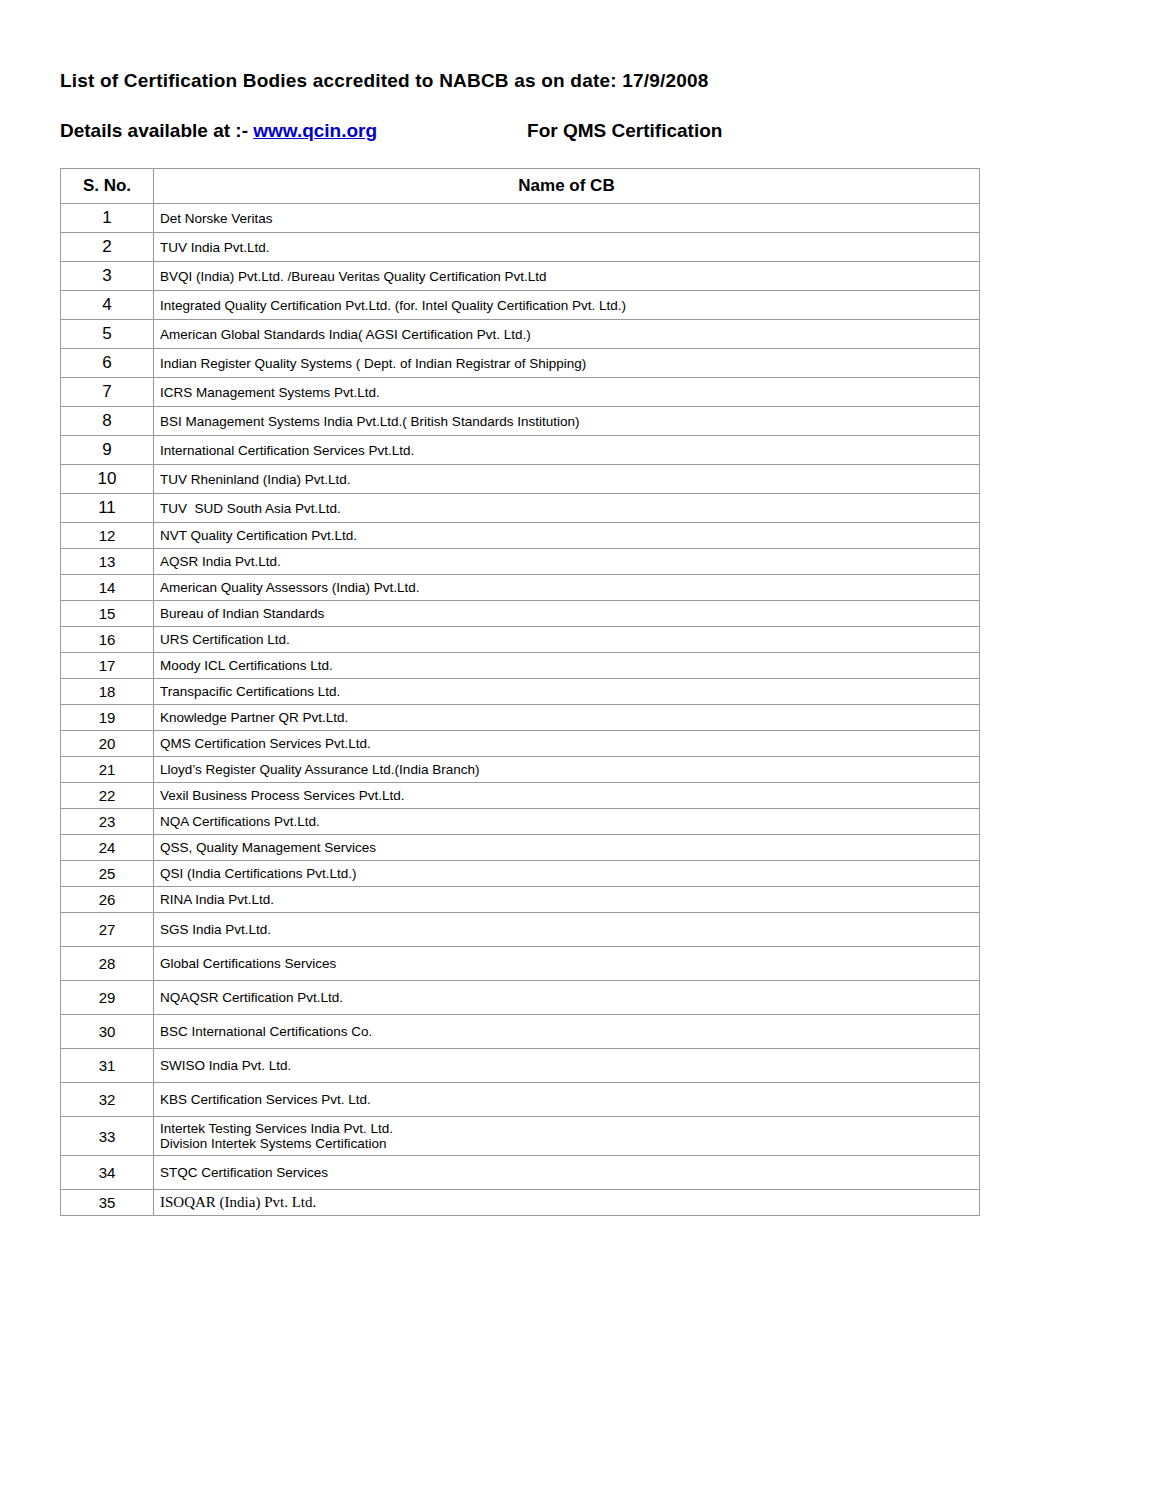List of Certification Bodies accredited to NABCB as on date: 17/9/2008
Details available at :- www.qcin.org For QMS Certification
| S. No. | Name of CB |
| --- | --- |
| 1 | Det Norske Veritas |
| 2 | TUV India Pvt.Ltd. |
| 3 | BVQI (India) Pvt.Ltd. /Bureau Veritas Quality Certification Pvt.Ltd |
| 4 | Integrated Quality Certification Pvt.Ltd. (for. Intel Quality Certification Pvt. Ltd.) |
| 5 | American Global Standards India( AGSI Certification Pvt. Ltd.) |
| 6 | Indian Register Quality Systems ( Dept. of Indian Registrar of Shipping) |
| 7 | ICRS Management Systems Pvt.Ltd. |
| 8 | BSI Management Systems India Pvt.Ltd.( British Standards Institution) |
| 9 | International Certification Services Pvt.Ltd. |
| 10 | TUV Rheninland (India) Pvt.Ltd. |
| 11 | TUV SUD South Asia Pvt.Ltd. |
| 12 | NVT Quality Certification Pvt.Ltd. |
| 13 | AQSR India Pvt.Ltd. |
| 14 | American Quality Assessors (India) Pvt.Ltd. |
| 15 | Bureau of Indian Standards |
| 16 | URS Certification Ltd. |
| 17 | Moody ICL Certifications Ltd. |
| 18 | Transpacific Certifications Ltd. |
| 19 | Knowledge Partner QR Pvt.Ltd. |
| 20 | QMS Certification Services Pvt.Ltd. |
| 21 | Lloyd’s Register Quality Assurance Ltd.(India Branch) |
| 22 | Vexil Business Process Services Pvt.Ltd. |
| 23 | NQA Certifications Pvt.Ltd. |
| 24 | QSS, Quality Management Services |
| 25 | QSI (India Certifications Pvt.Ltd.) |
| 26 | RINA India Pvt.Ltd. |
| 27 | SGS India Pvt.Ltd. |
| 28 | Global Certifications Services |
| 29 | NQAQSR Certification Pvt.Ltd. |
| 30 | BSC International Certifications Co. |
| 31 | SWISO India Pvt. Ltd. |
| 32 | KBS Certification Services Pvt. Ltd. |
| 33 | Intertek Testing Services India Pvt. Ltd. Division Intertek Systems Certification |
| 34 | STQC Certification Services |
| 35 | ISOQAR (India) Pvt. Ltd. |